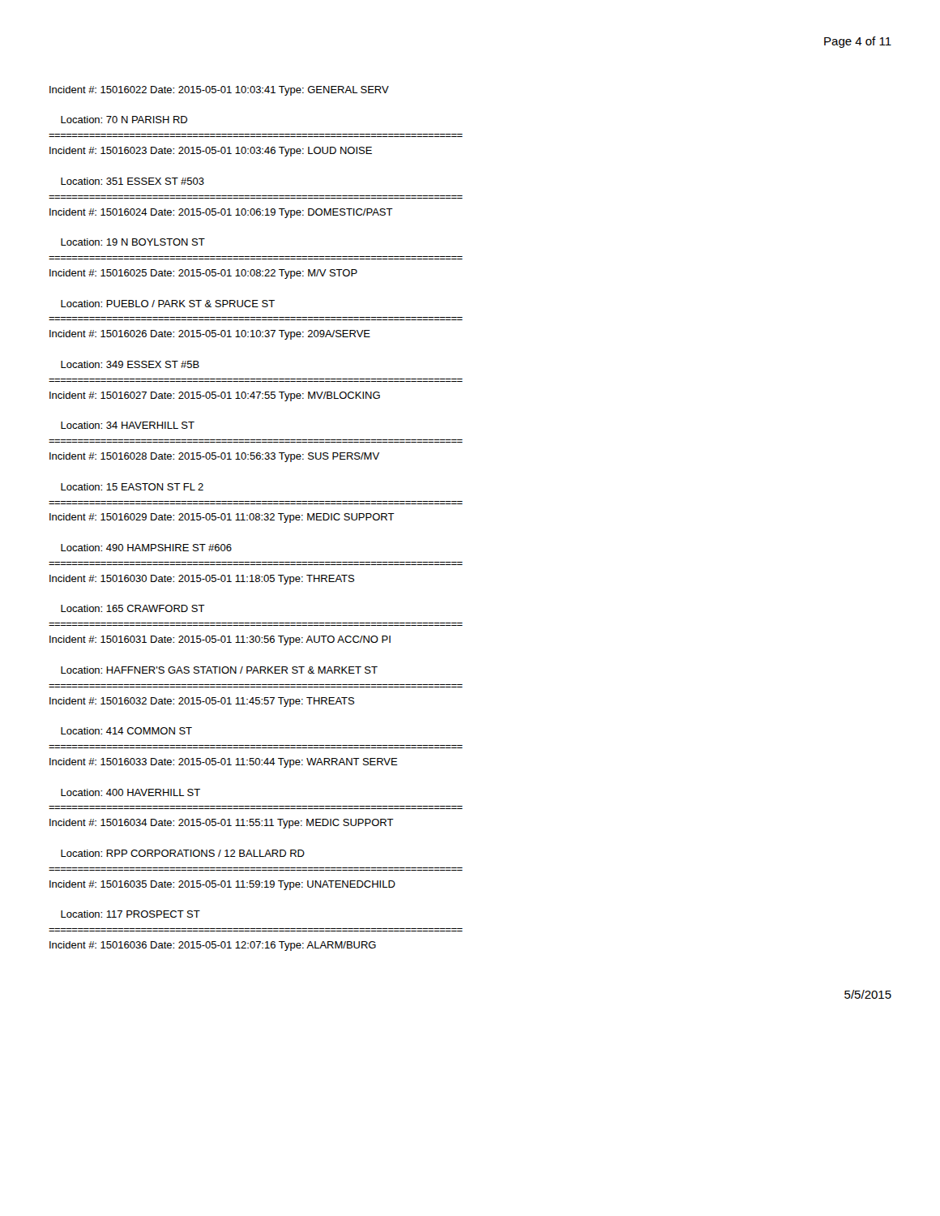Page 4 of 11
Incident #: 15016022 Date: 2015-05-01 10:03:41 Type: GENERAL SERV
Location: 70 N PARISH RD
========================================================================
Incident #: 15016023 Date: 2015-05-01 10:03:46 Type: LOUD NOISE
Location: 351 ESSEX ST #503
========================================================================
Incident #: 15016024 Date: 2015-05-01 10:06:19 Type: DOMESTIC/PAST
Location: 19 N BOYLSTON ST
========================================================================
Incident #: 15016025 Date: 2015-05-01 10:08:22 Type: M/V STOP
Location: PUEBLO / PARK ST & SPRUCE ST
========================================================================
Incident #: 15016026 Date: 2015-05-01 10:10:37 Type: 209A/SERVE
Location: 349 ESSEX ST #5B
========================================================================
Incident #: 15016027 Date: 2015-05-01 10:47:55 Type: MV/BLOCKING
Location: 34 HAVERHILL ST
========================================================================
Incident #: 15016028 Date: 2015-05-01 10:56:33 Type: SUS PERS/MV
Location: 15 EASTON ST FL 2
========================================================================
Incident #: 15016029 Date: 2015-05-01 11:08:32 Type: MEDIC SUPPORT
Location: 490 HAMPSHIRE ST #606
========================================================================
Incident #: 15016030 Date: 2015-05-01 11:18:05 Type: THREATS
Location: 165 CRAWFORD ST
========================================================================
Incident #: 15016031 Date: 2015-05-01 11:30:56 Type: AUTO ACC/NO PI
Location: HAFFNER'S GAS STATION / PARKER ST & MARKET ST
========================================================================
Incident #: 15016032 Date: 2015-05-01 11:45:57 Type: THREATS
Location: 414 COMMON ST
========================================================================
Incident #: 15016033 Date: 2015-05-01 11:50:44 Type: WARRANT SERVE
Location: 400 HAVERHILL ST
========================================================================
Incident #: 15016034 Date: 2015-05-01 11:55:11 Type: MEDIC SUPPORT
Location: RPP CORPORATIONS / 12 BALLARD RD
========================================================================
Incident #: 15016035 Date: 2015-05-01 11:59:19 Type: UNATENEDCHILD
Location: 117 PROSPECT ST
========================================================================
Incident #: 15016036 Date: 2015-05-01 12:07:16 Type: ALARM/BURG
5/5/2015